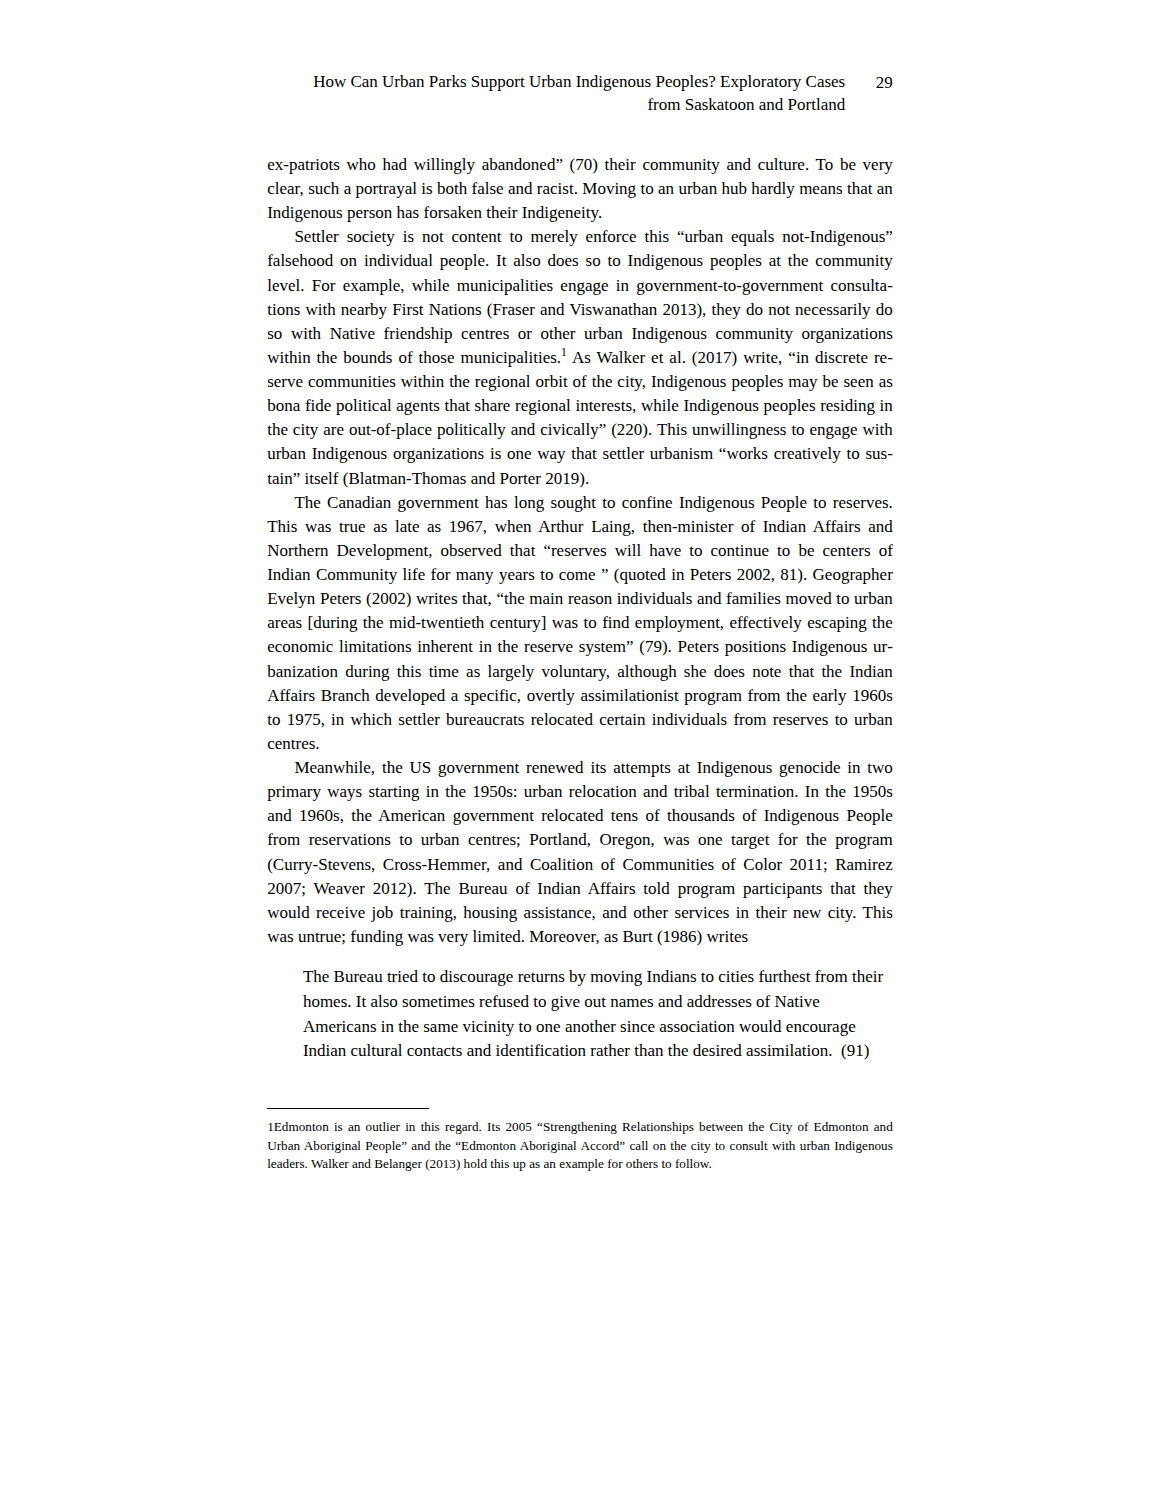How Can Urban Parks Support Urban Indigenous Peoples? Exploratory Cases
from Saskatoon and Portland
29
ex-patriots who had willingly abandoned” (70) their community and culture. To be very clear, such a portrayal is both false and racist. Moving to an urban hub hardly means that an Indigenous person has forsaken their Indigeneity.
Settler society is not content to merely enforce this “urban equals not-Indigenous” falsehood on individual people. It also does so to Indigenous peoples at the community level. For example, while municipalities engage in government-to-government consultations with nearby First Nations (Fraser and Viswanathan 2013), they do not necessarily do so with Native friendship centres or other urban Indigenous community organizations within the bounds of those municipalities.1 As Walker et al. (2017) write, “in discrete reserve communities within the regional orbit of the city, Indigenous peoples may be seen as bona fide political agents that share regional interests, while Indigenous peoples residing in the city are out-of-place politically and civically” (220). This unwillingness to engage with urban Indigenous organizations is one way that settler urbanism “works creatively to sustain” itself (Blatman-Thomas and Porter 2019).
The Canadian government has long sought to confine Indigenous People to reserves. This was true as late as 1967, when Arthur Laing, then-minister of Indian Affairs and Northern Development, observed that “reserves will have to continue to be centers of Indian Community life for many years to come ” (quoted in Peters 2002, 81). Geographer Evelyn Peters (2002) writes that, “the main reason individuals and families moved to urban areas [during the mid-twentieth century] was to find employment, effectively escaping the economic limitations inherent in the reserve system” (79). Peters positions Indigenous urbanization during this time as largely voluntary, although she does note that the Indian Affairs Branch developed a specific, overtly assimilationist program from the early 1960s to 1975, in which settler bureaucrats relocated certain individuals from reserves to urban centres.
Meanwhile, the US government renewed its attempts at Indigenous genocide in two primary ways starting in the 1950s: urban relocation and tribal termination. In the 1950s and 1960s, the American government relocated tens of thousands of Indigenous People from reservations to urban centres; Portland, Oregon, was one target for the program (Curry-Stevens, Cross-Hemmer, and Coalition of Communities of Color 2011; Ramirez 2007; Weaver 2012). The Bureau of Indian Affairs told program participants that they would receive job training, housing assistance, and other services in their new city. This was untrue; funding was very limited. Moreover, as Burt (1986) writes
The Bureau tried to discourage returns by moving Indians to cities furthest from their homes. It also sometimes refused to give out names and addresses of Native Americans in the same vicinity to one another since association would encourage Indian cultural contacts and identification rather than the desired assimilation. (91)
1Edmonton is an outlier in this regard. Its 2005 “Strengthening Relationships between the City of Edmonton and Urban Aboriginal People” and the “Edmonton Aboriginal Accord” call on the city to consult with urban Indigenous leaders. Walker and Belanger (2013) hold this up as an example for others to follow.